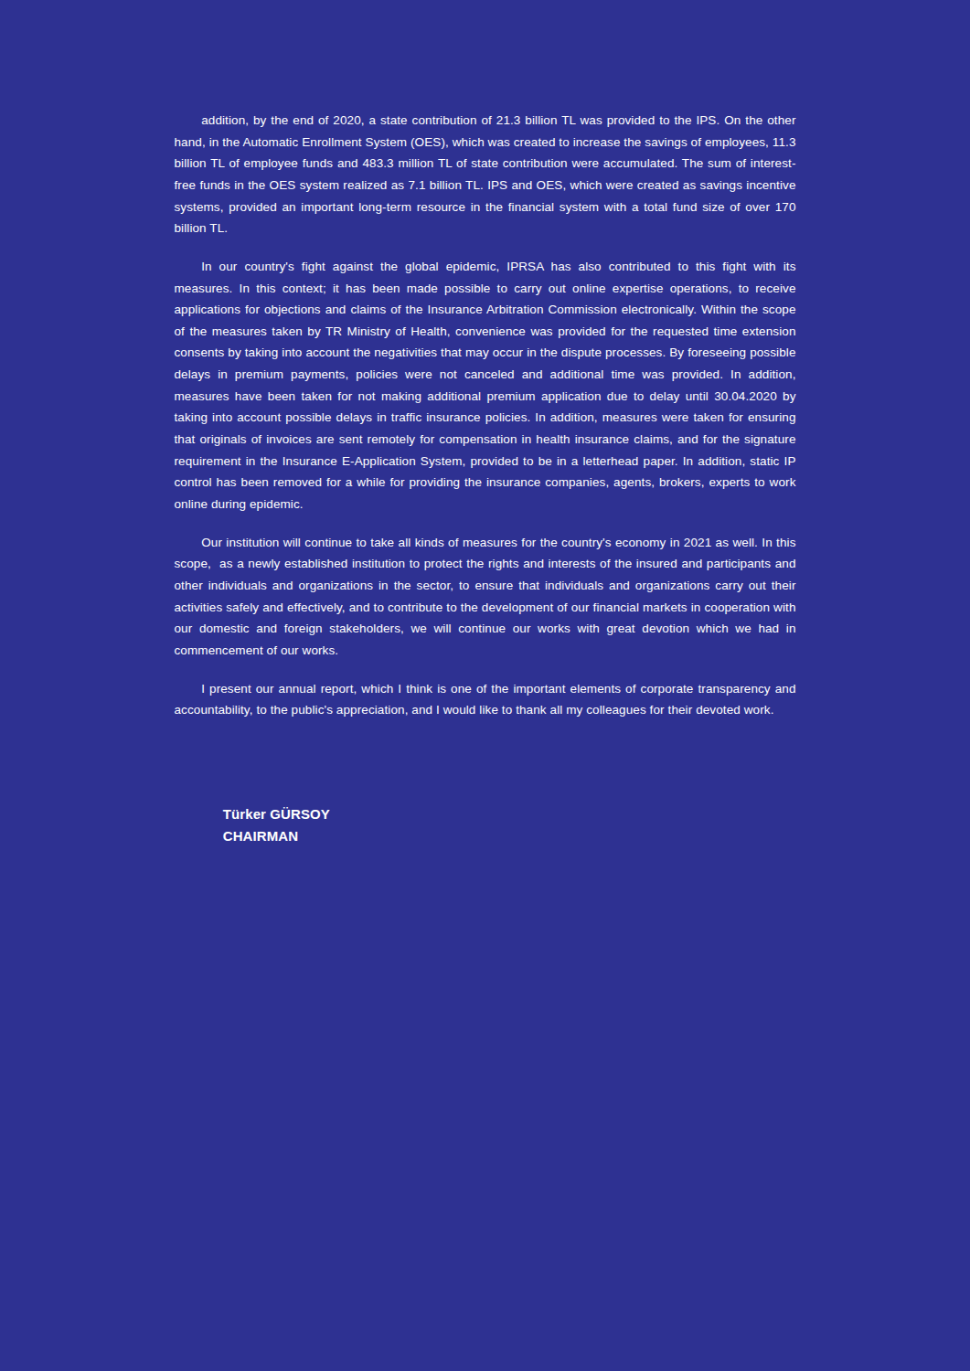addition, by the end of 2020, a state contribution of 21.3 billion TL was provided to the IPS. On the other hand, in the Automatic Enrollment System (OES), which was created to increase the savings of employees, 11.3 billion TL of employee funds and 483.3 million TL of state contribution were accumulated. The sum of interest-free funds in the OES system realized as 7.1 billion TL. IPS and OES, which were created as savings incentive systems, provided an important long-term resource in the financial system with a total fund size of over 170 billion TL.
In our country's fight against the global epidemic, IPRSA has also contributed to this fight with its measures. In this context; it has been made possible to carry out online expertise operations, to receive applications for objections and claims of the Insurance Arbitration Commission electronically. Within the scope of the measures taken by TR Ministry of Health, convenience was provided for the requested time extension consents by taking into account the negativities that may occur in the dispute processes. By foreseeing possible delays in premium payments, policies were not canceled and additional time was provided. In addition, measures have been taken for not making additional premium application due to delay until 30.04.2020 by taking into account possible delays in traffic insurance policies. In addition, measures were taken for ensuring that originals of invoices are sent remotely for compensation in health insurance claims, and for the signature requirement in the Insurance E-Application System, provided to be in a letterhead paper. In addition, static IP control has been removed for a while for providing the insurance companies, agents, brokers, experts to work online during epidemic.
Our institution will continue to take all kinds of measures for the country's economy in 2021 as well. In this scope, as a newly established institution to protect the rights and interests of the insured and participants and other individuals and organizations in the sector, to ensure that individuals and organizations carry out their activities safely and effectively, and to contribute to the development of our financial markets in cooperation with our domestic and foreign stakeholders, we will continue our works with great devotion which we had in commencement of our works.
I present our annual report, which I think is one of the important elements of corporate transparency and accountability, to the public's appreciation, and I would like to thank all my colleagues for their devoted work.
Türker GÜRSOY
CHAIRMAN